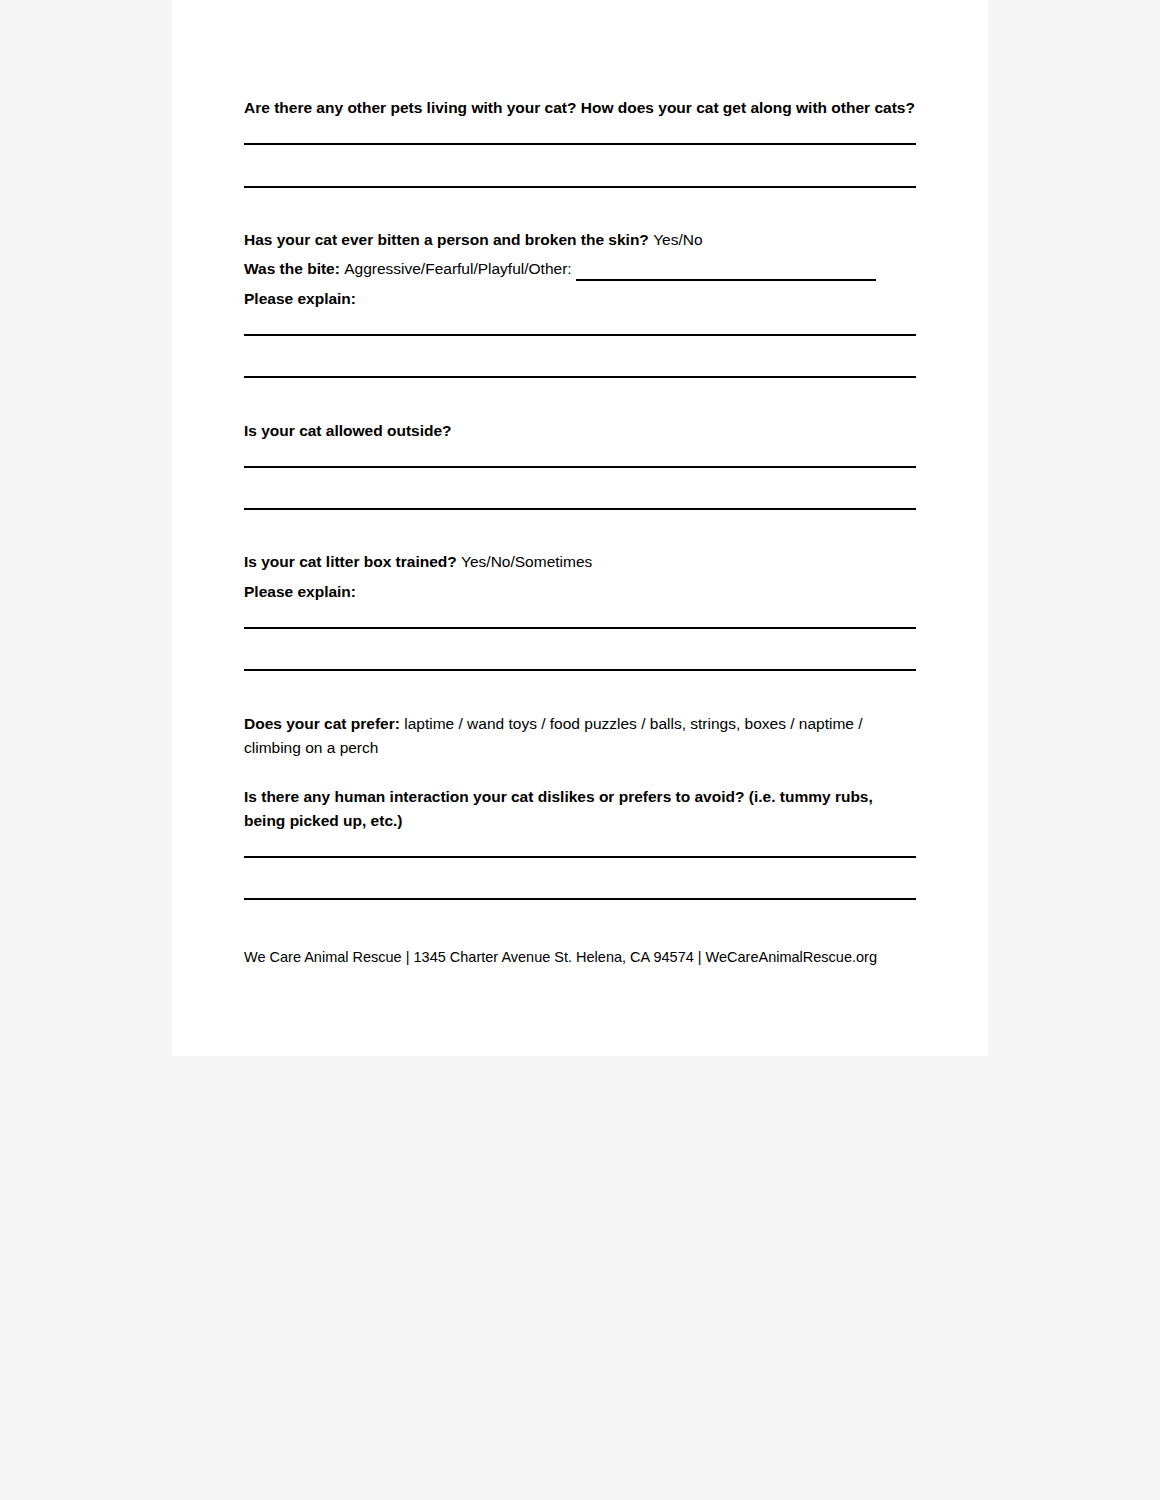Are there any other pets living with your cat? How does your cat get along with other cats?
Has your cat ever bitten a person and broken the skin? Yes/No
Was the bite: Aggressive/Fearful/Playful/Other:
Please explain:
Is your cat allowed outside?
Is your cat litter box trained? Yes/No/Sometimes
Please explain:
Does your cat prefer: laptime / wand toys / food puzzles / balls, strings, boxes / naptime / climbing on a perch
Is there any human interaction your cat dislikes or prefers to avoid? (i.e. tummy rubs, being picked up, etc.)
We Care Animal Rescue | 1345 Charter Avenue St. Helena, CA 94574 | WeCareAnimalRescue.org